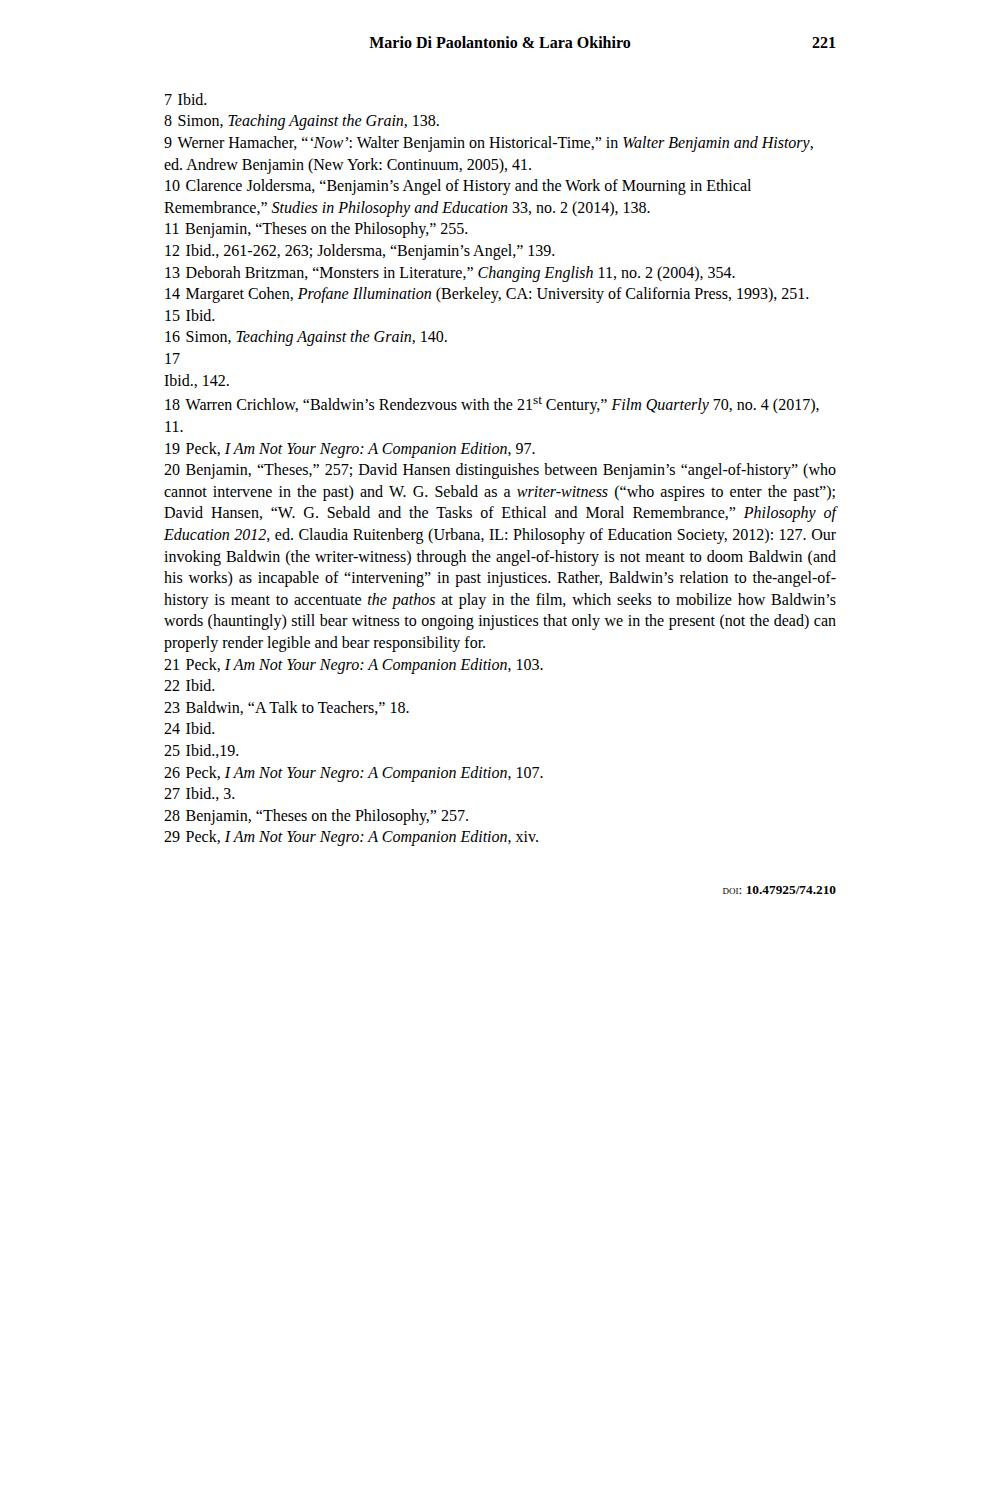Mario Di Paolantonio & Lara Okihiro 221
7 Ibid.
8 Simon, Teaching Against the Grain, 138.
9 Werner Hamacher, “‘Now’: Walter Benjamin on Historical-Time,” in Walter Benjamin and History, ed. Andrew Benjamin (New York: Continuum, 2005), 41.
10 Clarence Joldersma, “Benjamin’s Angel of History and the Work of Mourning in Ethical Remembrance,” Studies in Philosophy and Education 33, no. 2 (2014), 138.
11 Benjamin, “Theses on the Philosophy,” 255.
12 Ibid., 261-262, 263; Joldersma, “Benjamin’s Angel,” 139.
13 Deborah Britzman, “Monsters in Literature,” Changing English 11, no. 2 (2004), 354.
14 Margaret Cohen, Profane Illumination (Berkeley, CA: University of California Press, 1993), 251.
15 Ibid.
16 Simon, Teaching Against the Grain, 140.
17
Ibid., 142.
18 Warren Crichlow, “Baldwin’s Rendezvous with the 21st Century,” Film Quarterly 70, no. 4 (2017), 11.
19 Peck, I Am Not Your Negro: A Companion Edition, 97.
20 Benjamin, “Theses,” 257; David Hansen distinguishes between Benjamin’s “angel-of-history” (who cannot intervene in the past) and W. G. Sebald as a writer-witness (“who aspires to enter the past”); David Hansen, “W. G. Sebald and the Tasks of Ethical and Moral Remembrance,” Philosophy of Education 2012, ed. Claudia Ruitenberg (Urbana, IL: Philosophy of Education Society, 2012): 127. Our invoking Baldwin (the writer-witness) through the angel-of-history is not meant to doom Baldwin (and his works) as incapable of “intervening” in past injustices. Rather, Baldwin’s relation to the-angel-of-history is meant to accentuate the pathos at play in the film, which seeks to mobilize how Baldwin’s words (hauntingly) still bear witness to ongoing injustices that only we in the present (not the dead) can properly render legible and bear responsibility for.
21 Peck, I Am Not Your Negro: A Companion Edition, 103.
22 Ibid.
23 Baldwin, “A Talk to Teachers,” 18.
24 Ibid.
25 Ibid.,19.
26 Peck, I Am Not Your Negro: A Companion Edition, 107.
27 Ibid., 3.
28 Benjamin, “Theses on the Philosophy,” 257.
29 Peck, I Am Not Your Negro: A Companion Edition, xiv.
doi: 10.47925/74.210